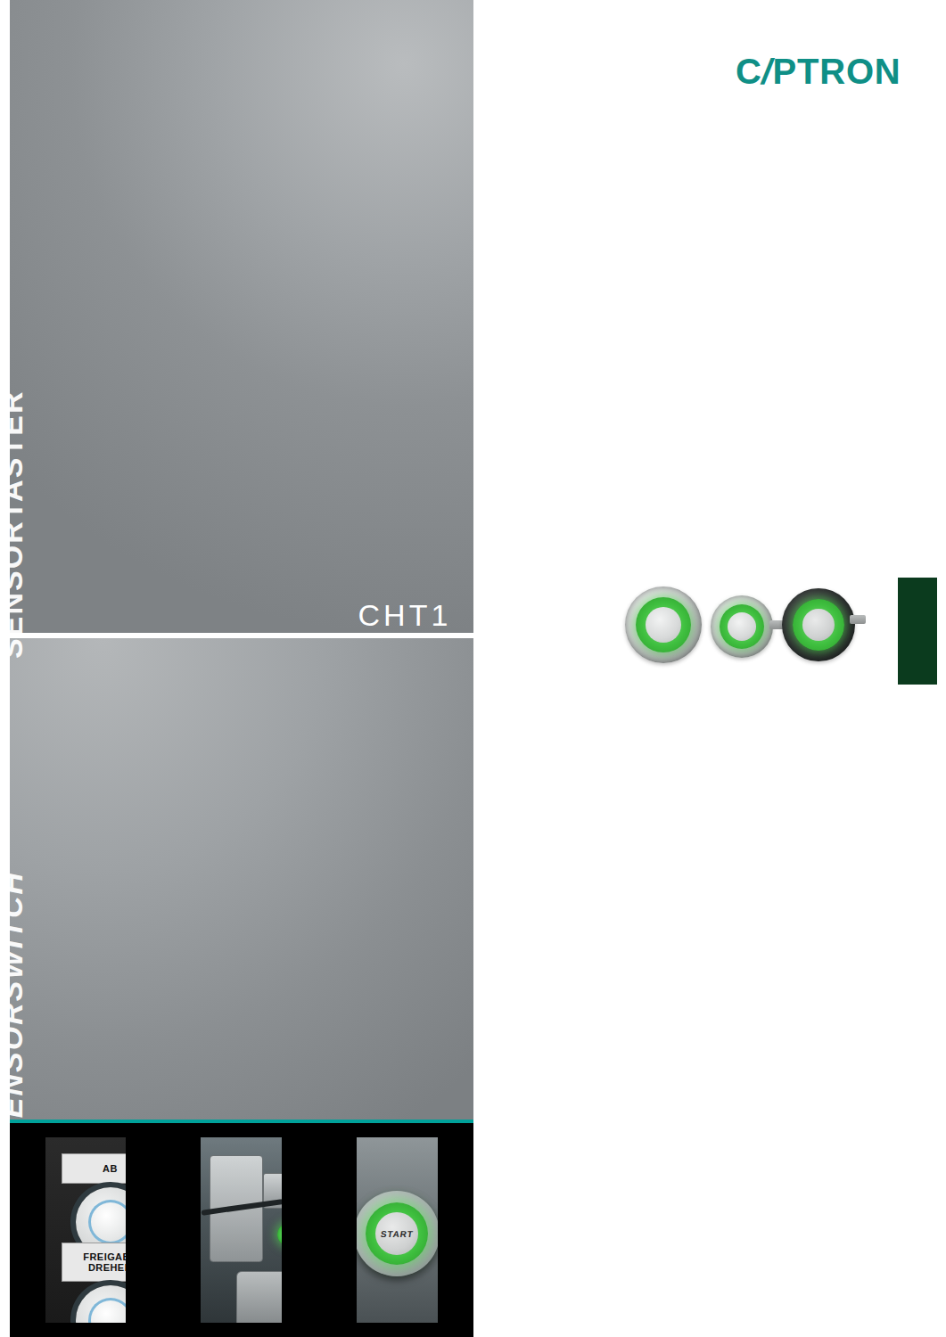CHT1
CHT1
SENSORTASTER
SENSORSWITCH
C/PTRON
AB
FREIGABE
DREHEN
START
CAPTRON CHT1 – Sensortaster / Sensorswitch. Produktabbildungen und Anwendungsbeispiele.